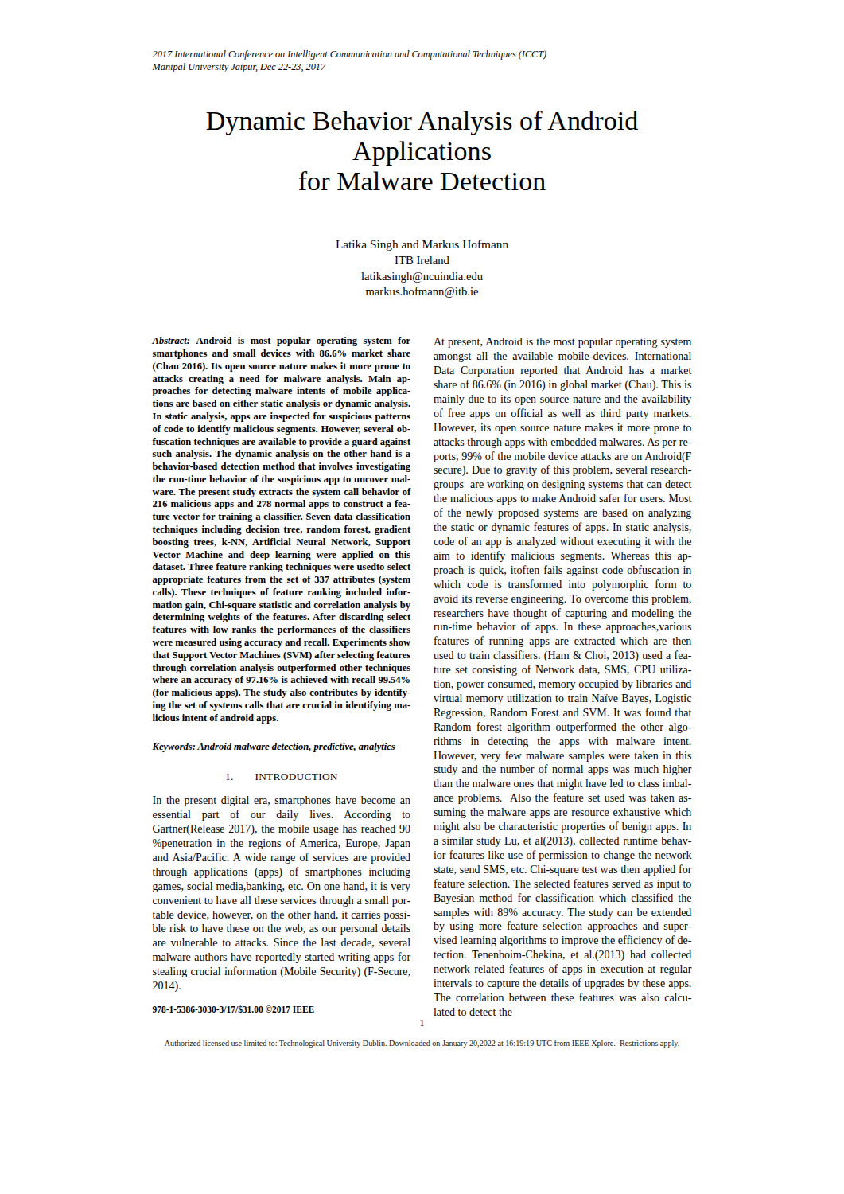2017 International Conference on Intelligent Communication and Computational Techniques (ICCT)
Manipal University Jaipur, Dec 22-23, 2017
Dynamic Behavior Analysis of Android Applications
for Malware Detection
Latika Singh and Markus Hofmann
ITB Ireland
latikasingh@ncuindia.edu
markus.hofmann@itb.ie
Abstract: Android is most popular operating system for smartphones and small devices with 86.6% market share (Chau 2016). Its open source nature makes it more prone to attacks creating a need for malware analysis. Main approaches for detecting malware intents of mobile applications are based on either static analysis or dynamic analysis. In static analysis, apps are inspected for suspicious patterns of code to identify malicious segments. However, several obfuscation techniques are available to provide a guard against such analysis. The dynamic analysis on the other hand is a behavior-based detection method that involves investigating the run-time behavior of the suspicious app to uncover malware. The present study extracts the system call behavior of 216 malicious apps and 278 normal apps to construct a feature vector for training a classifier. Seven data classification techniques including decision tree, random forest, gradient boosting trees, k-NN, Artificial Neural Network, Support Vector Machine and deep learning were applied on this dataset. Three feature ranking techniques were usedto select appropriate features from the set of 337 attributes (system calls). These techniques of feature ranking included information gain, Chi-square statistic and correlation analysis by determining weights of the features. After discarding select features with low ranks the performances of the classifiers were measured using accuracy and recall. Experiments show that Support Vector Machines (SVM) after selecting features through correlation analysis outperformed other techniques where an accuracy of 97.16% is achieved with recall 99.54% (for malicious apps). The study also contributes by identifying the set of systems calls that are crucial in identifying malicious intent of android apps.
Keywords: Android malware detection, predictive, analytics
1. INTRODUCTION
In the present digital era, smartphones have become an essential part of our daily lives. According to Gartner(Release 2017), the mobile usage has reached 90 %penetration in the regions of America, Europe, Japan and Asia/Pacific. A wide range of services are provided through applications (apps) of smartphones including games, social media,banking, etc. On one hand, it is very convenient to have all these services through a small portable device, however, on the other hand, it carries possible risk to have these on the web, as our personal details are vulnerable to attacks. Since the last decade, several malware authors have reportedly started writing apps for stealing crucial information (Mobile Security) (F-Secure, 2014).
At present, Android is the most popular operating system amongst all the available mobile-devices. International Data Corporation reported that Android has a market share of 86.6% (in 2016) in global market (Chau). This is mainly due to its open source nature and the availability of free apps on official as well as third party markets. However, its open source nature makes it more prone to attacks through apps with embedded malwares. As per reports, 99% of the mobile device attacks are on Android(F secure). Due to gravity of this problem, several researchgroups are working on designing systems that can detect the malicious apps to make Android safer for users. Most of the newly proposed systems are based on analyzing the static or dynamic features of apps. In static analysis, code of an app is analyzed without executing it with the aim to identify malicious segments. Whereas this approach is quick, itoften fails against code obfuscation in which code is transformed into polymorphic form to avoid its reverse engineering. To overcome this problem, researchers have thought of capturing and modeling the run-time behavior of apps. In these approaches,various features of running apps are extracted which are then used to train classifiers. (Ham & Choi, 2013) used a feature set consisting of Network data, SMS, CPU utilization, power consumed, memory occupied by libraries and virtual memory utilization to train Naïve Bayes, Logistic Regression, Random Forest and SVM. It was found that Random forest algorithm outperformed the other algorithms in detecting the apps with malware intent. However, very few malware samples were taken in this study and the number of normal apps was much higher than the malware ones that might have led to class imbalance problems. Also the feature set used was taken assuming the malware apps are resource exhaustive which might also be characteristic properties of benign apps. In a similar study Lu, et al(2013), collected runtime behavior features like use of permission to change the network state, send SMS, etc. Chi-square test was then applied for feature selection. The selected features served as input to Bayesian method for classification which classified the samples with 89% accuracy. The study can be extended by using more feature selection approaches and supervised learning algorithms to improve the efficiency of detection. Tenenboim-Chekina, et al.(2013) had collected network related features of apps in execution at regular intervals to capture the details of upgrades by these apps. The correlation between these features was also calculated to detect the
978-1-5386-3030-3/17/$31.00 ©2017 IEEE 1
Authorized licensed use limited to: Technological University Dublin. Downloaded on January 20,2022 at 16:19:19 UTC from IEEE Xplore. Restrictions apply.